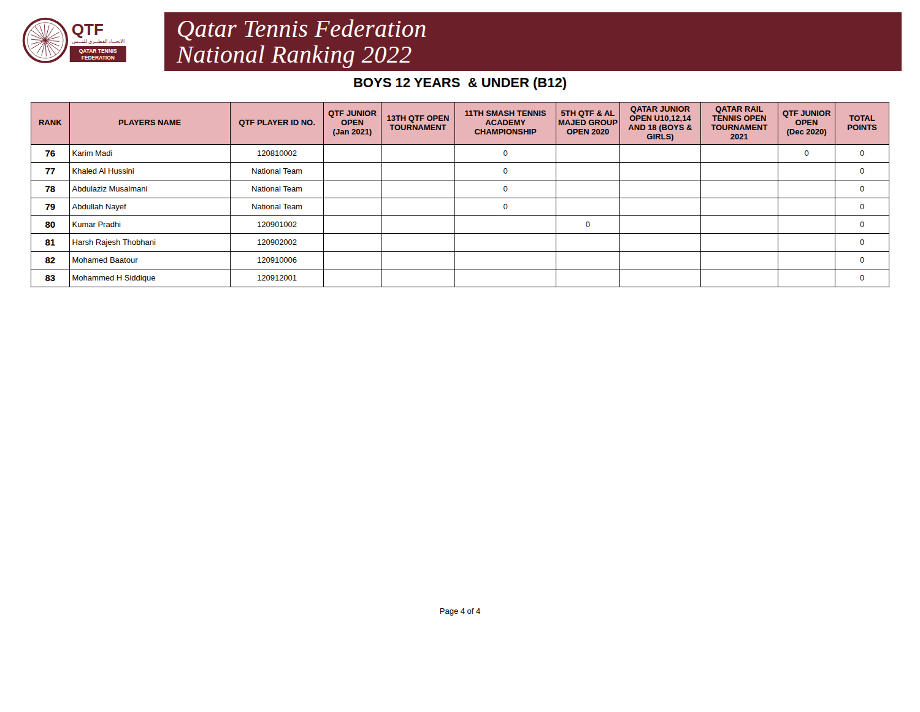QTF الاتحـــاد القطـــري للتنـــس QATAR TENNIS FEDERATION
Qatar Tennis Federation
National Ranking 2022
BOYS 12 YEARS & UNDER (B12)
| RANK | PLAYERS NAME | QTF PLAYER ID NO. | QTF JUNIOR OPEN (Jan 2021) | 13TH QTF OPEN TOURNAMENT | 11TH SMASH TENNIS ACADEMY CHAMPIONSHIP | 5TH QTF & AL MAJED GROUP OPEN 2020 | QATAR JUNIOR OPEN U10,12,14 AND 18 (BOYS & GIRLS) | QATAR RAIL TENNIS OPEN TOURNAMENT 2021 | QTF JUNIOR OPEN (Dec 2020) | TOTAL POINTS |
| --- | --- | --- | --- | --- | --- | --- | --- | --- | --- | --- |
| 76 | Karim Madi | 120810002 | | | 0 | | | | 0 | 0 |
| 77 | Khaled Al Hussini | National Team | | | 0 | | | | | 0 |
| 78 | Abdulaziz Musalmani | National Team | | | 0 | | | | | 0 |
| 79 | Abdullah Nayef | National Team | | | 0 | | | | | 0 |
| 80 | Kumar Pradhi | 120901002 | | | | 0 | | | | 0 |
| 81 | Harsh Rajesh Thobhani | 120902002 | | | | | | | | 0 |
| 82 | Mohamed Baatour | 120910006 | | | | | | | | 0 |
| 83 | Mohammed H Siddique | 120912001 | | | | | | | | 0 |
Page 4 of 4